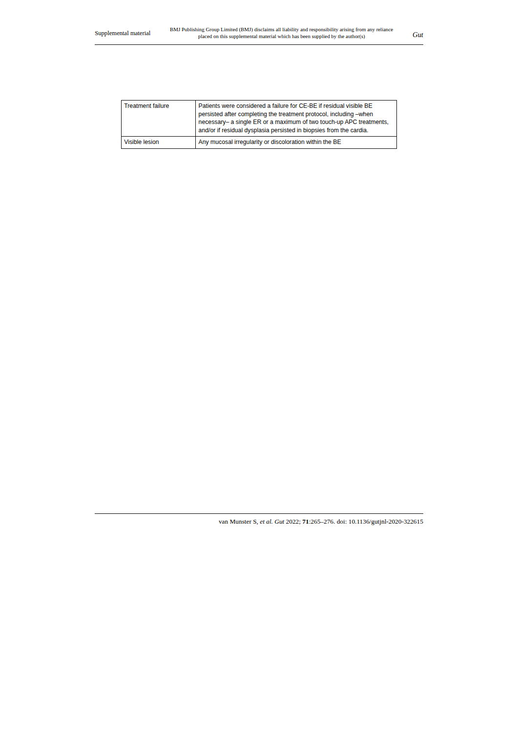Supplemental material
BMJ Publishing Group Limited (BMJ) disclaims all liability and responsibility arising from any reliance
placed on this supplemental material which has been supplied by the author(s)
Gut
| Treatment failure | Patients were considered a failure for CE-BE if residual visible BE persisted after completing the treatment protocol, including –when necessary– a single ER or a maximum of two touch-up APC treatments, and/or if residual dysplasia persisted in biopsies from the cardia. |
| Visible lesion | Any mucosal irregularity or discoloration within the BE |
van Munster S, et al. Gut 2022; 71:265–276. doi: 10.1136/gutjnl-2020-322615